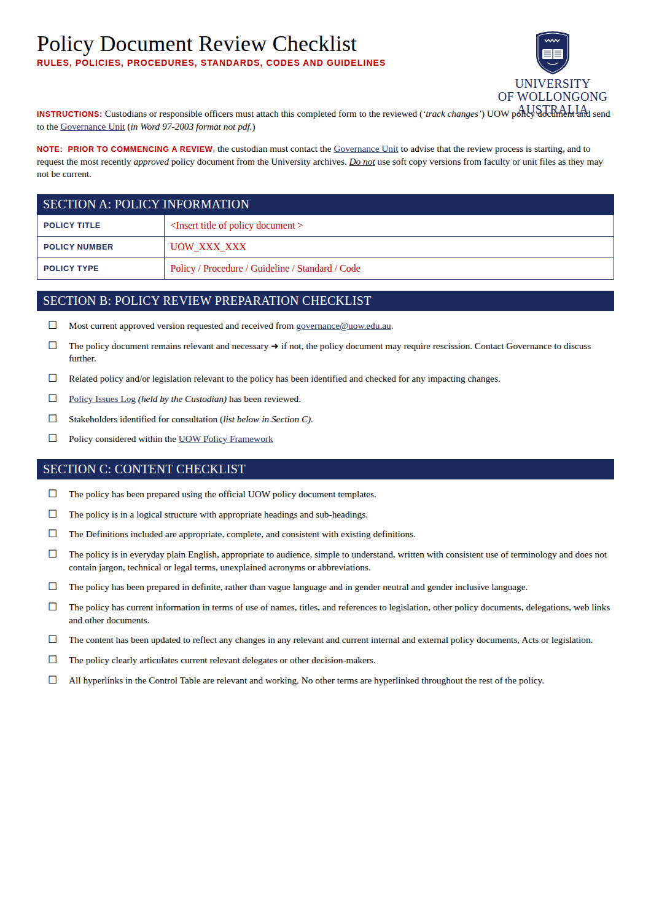UNIVERSITY
OF WOLLONGONG
AUSTRALIA
Policy Document Review Checklist
RULES, POLICIES, PROCEDURES, STANDARDS, CODES AND GUIDELINES
INSTRUCTIONS: Custodians or responsible officers must attach this completed form to the reviewed (‘track changes’) UOW policy document and send to the Governance Unit (in Word 97-2003 format not pdf.)
NOTE: PRIOR TO COMMENCING A REVIEW, the custodian must contact the Governance Unit to advise that the review process is starting, and to request the most recently approved policy document from the University archives. Do not use soft copy versions from faculty or unit files as they may not be current.
SECTION A: POLICY INFORMATION
| POLICY TITLE | <Insert title of policy document > |
| POLICY NUMBER | UOW_XXX_XXX |
| POLICY TYPE | Policy / Procedure / Guideline / Standard / Code |
SECTION B: POLICY REVIEW PREPARATION CHECKLIST
Most current approved version requested and received from governance@uow.edu.au.
The policy document remains relevant and necessary ➜ if not, the policy document may require rescission. Contact Governance to discuss further.
Related policy and/or legislation relevant to the policy has been identified and checked for any impacting changes.
Policy Issues Log (held by the Custodian) has been reviewed.
Stakeholders identified for consultation (list below in Section C).
Policy considered within the UOW Policy Framework
SECTION C: CONTENT CHECKLIST
The policy has been prepared using the official UOW policy document templates.
The policy is in a logical structure with appropriate headings and sub-headings.
The Definitions included are appropriate, complete, and consistent with existing definitions.
The policy is in everyday plain English, appropriate to audience, simple to understand, written with consistent use of terminology and does not contain jargon, technical or legal terms, unexplained acronyms or abbreviations.
The policy has been prepared in definite, rather than vague language and in gender neutral and gender inclusive language.
The policy has current information in terms of use of names, titles, and references to legislation, other policy documents, delegations, web links and other documents.
The content has been updated to reflect any changes in any relevant and current internal and external policy documents, Acts or legislation.
The policy clearly articulates current relevant delegates or other decision-makers.
All hyperlinks in the Control Table are relevant and working. No other terms are hyperlinked throughout the rest of the policy.